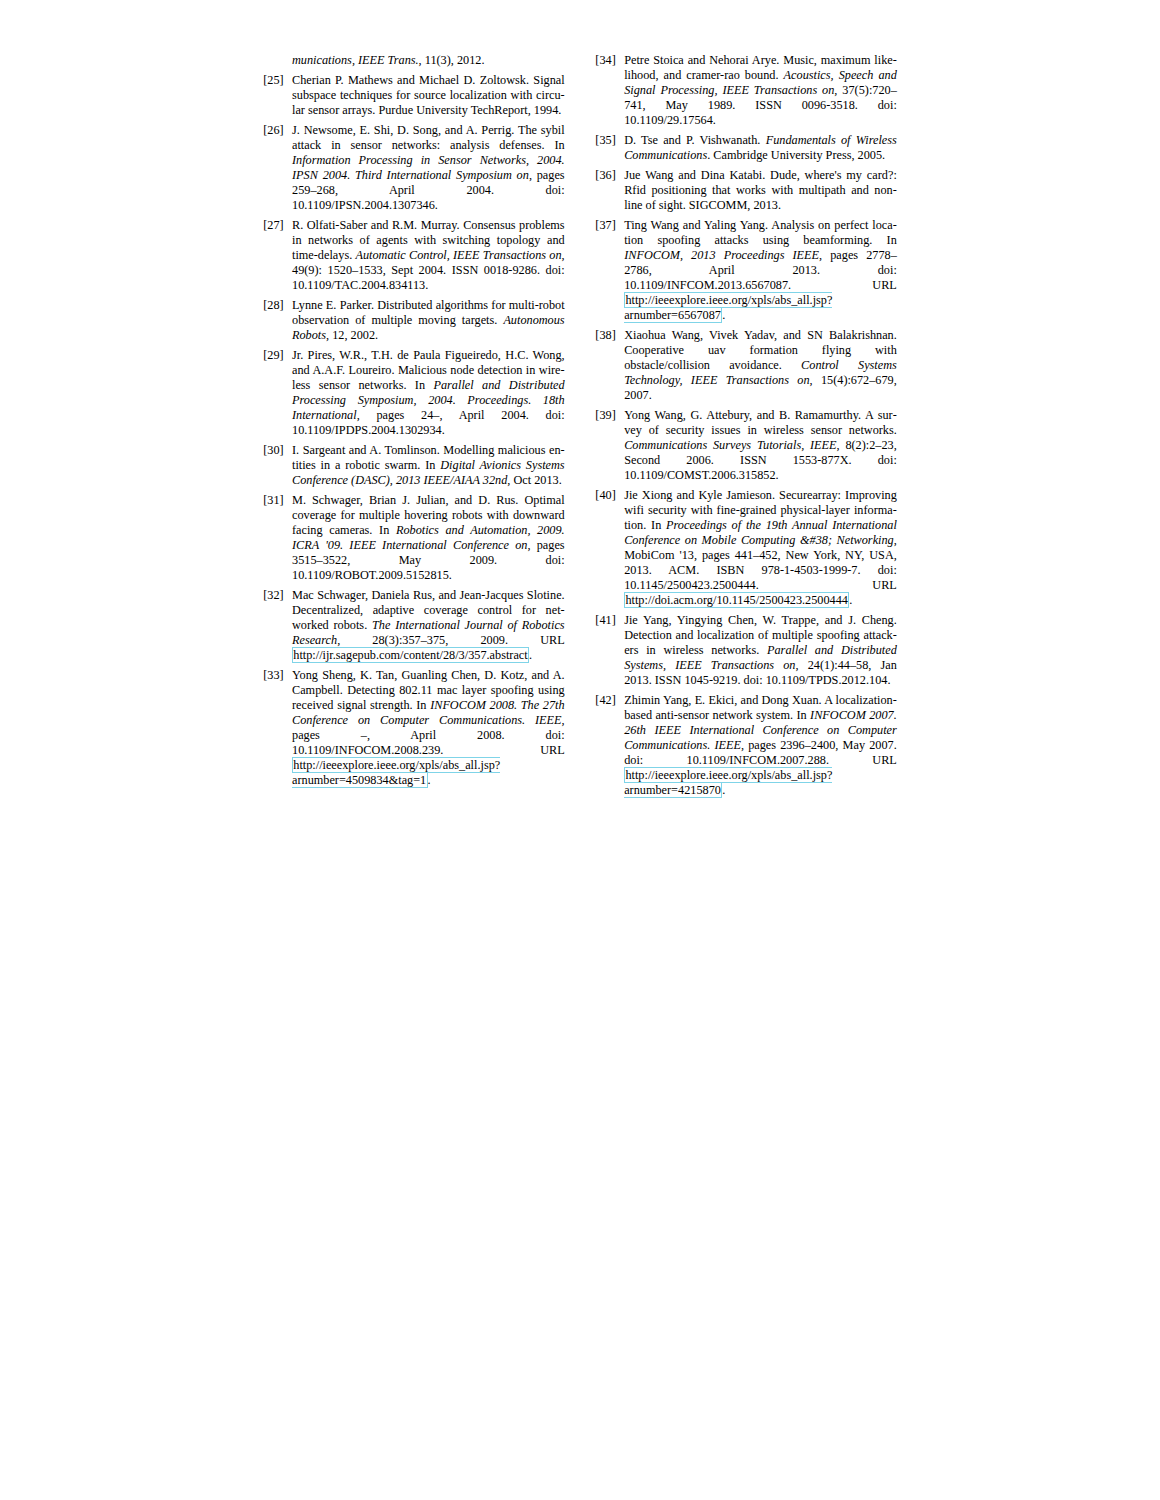munications, IEEE Trans., 11(3), 2012.
[25]
Cherian P. Mathews and Michael D. Zoltowsk. Signal subspace techniques for source localization with circular sensor arrays. Purdue University TechReport, 1994.
[26]
J. Newsome, E. Shi, D. Song, and A. Perrig. The sybil attack in sensor networks: analysis defenses. In Information Processing in Sensor Networks, 2004. IPSN 2004. Third International Symposium on, pages 259–268, April 2004. doi: 10.1109/IPSN.2004.1307346.
[27]
R. Olfati-Saber and R.M. Murray. Consensus problems in networks of agents with switching topology and time-delays. Automatic Control, IEEE Transactions on, 49(9): 1520–1533, Sept 2004. ISSN 0018-9286. doi: 10.1109/TAC.2004.834113.
[28]
Lynne E. Parker. Distributed algorithms for multi-robot observation of multiple moving targets. Autonomous Robots, 12, 2002.
[29]
Jr. Pires, W.R., T.H. de Paula Figueiredo, H.C. Wong, and A.A.F. Loureiro. Malicious node detection in wireless sensor networks. In Parallel and Distributed Processing Symposium, 2004. Proceedings. 18th International, pages 24–, April 2004. doi: 10.1109/IPDPS.2004.1302934.
[30]
I. Sargeant and A. Tomlinson. Modelling malicious entities in a robotic swarm. In Digital Avionics Systems Conference (DASC), 2013 IEEE/AIAA 32nd, Oct 2013.
[31]
M. Schwager, Brian J. Julian, and D. Rus. Optimal coverage for multiple hovering robots with downward facing cameras. In Robotics and Automation, 2009. ICRA '09. IEEE International Conference on, pages 3515–3522, May 2009. doi: 10.1109/ROBOT.2009.5152815.
[32]
Mac Schwager, Daniela Rus, and Jean-Jacques Slotine. Decentralized, adaptive coverage control for networked robots. The International Journal of Robotics Research, 28(3):357–375, 2009. URL http://ijr.sagepub.com/content/28/3/357.abstract.
[33]
Yong Sheng, K. Tan, Guanling Chen, D. Kotz, and A. Campbell. Detecting 802.11 mac layer spoofing using received signal strength. In INFOCOM 2008. The 27th Conference on Computer Communications. IEEE, pages –, April 2008. doi: 10.1109/INFOCOM.2008.239. URL http://ieeexplore.ieee.org/xpls/abs_all.jsp?arnumber=4509834&tag=1.
[34]
Petre Stoica and Nehorai Arye. Music, maximum likelihood, and cramer-rao bound. Acoustics, Speech and Signal Processing, IEEE Transactions on, 37(5):720–741, May 1989. ISSN 0096-3518. doi: 10.1109/29.17564.
[35]
D. Tse and P. Vishwanath. Fundamentals of Wireless Communications. Cambridge University Press, 2005.
[36]
Jue Wang and Dina Katabi. Dude, where's my card?: Rfid positioning that works with multipath and non-line of sight. SIGCOMM, 2013.
[37]
Ting Wang and Yaling Yang. Analysis on perfect location spoofing attacks using beamforming. In INFOCOM, 2013 Proceedings IEEE, pages 2778–2786, April 2013. doi: 10.1109/INFCOM.2013.6567087. URL http://ieeexplore.ieee.org/xpls/abs_all.jsp?arnumber=6567087.
[38]
Xiaohua Wang, Vivek Yadav, and SN Balakrishnan. Cooperative uav formation flying with obstacle/collision avoidance. Control Systems Technology, IEEE Transactions on, 15(4):672–679, 2007.
[39]
Yong Wang, G. Attebury, and B. Ramamurthy. A survey of security issues in wireless sensor networks. Communications Surveys Tutorials, IEEE, 8(2):2–23, Second 2006. ISSN 1553-877X. doi: 10.1109/COMST.2006.315852.
[40]
Jie Xiong and Kyle Jamieson. Securearray: Improving wifi security with fine-grained physical-layer information. In Proceedings of the 19th Annual International Conference on Mobile Computing &#38; Networking, MobiCom '13, pages 441–452, New York, NY, USA, 2013. ACM. ISBN 978-1-4503-1999-7. doi: 10.1145/2500423.2500444. URL http://doi.acm.org/10.1145/2500423.2500444.
[41]
Jie Yang, Yingying Chen, W. Trappe, and J. Cheng. Detection and localization of multiple spoofing attackers in wireless networks. Parallel and Distributed Systems, IEEE Transactions on, 24(1):44–58, Jan 2013. ISSN 1045-9219. doi: 10.1109/TPDS.2012.104.
[42]
Zhimin Yang, E. Ekici, and Dong Xuan. A localization-based anti-sensor network system. In INFOCOM 2007. 26th IEEE International Conference on Computer Communications. IEEE, pages 2396–2400, May 2007. doi: 10.1109/INFCOM.2007.288. URL http://ieeexplore.ieee.org/xpls/abs_all.jsp?arnumber=4215870.